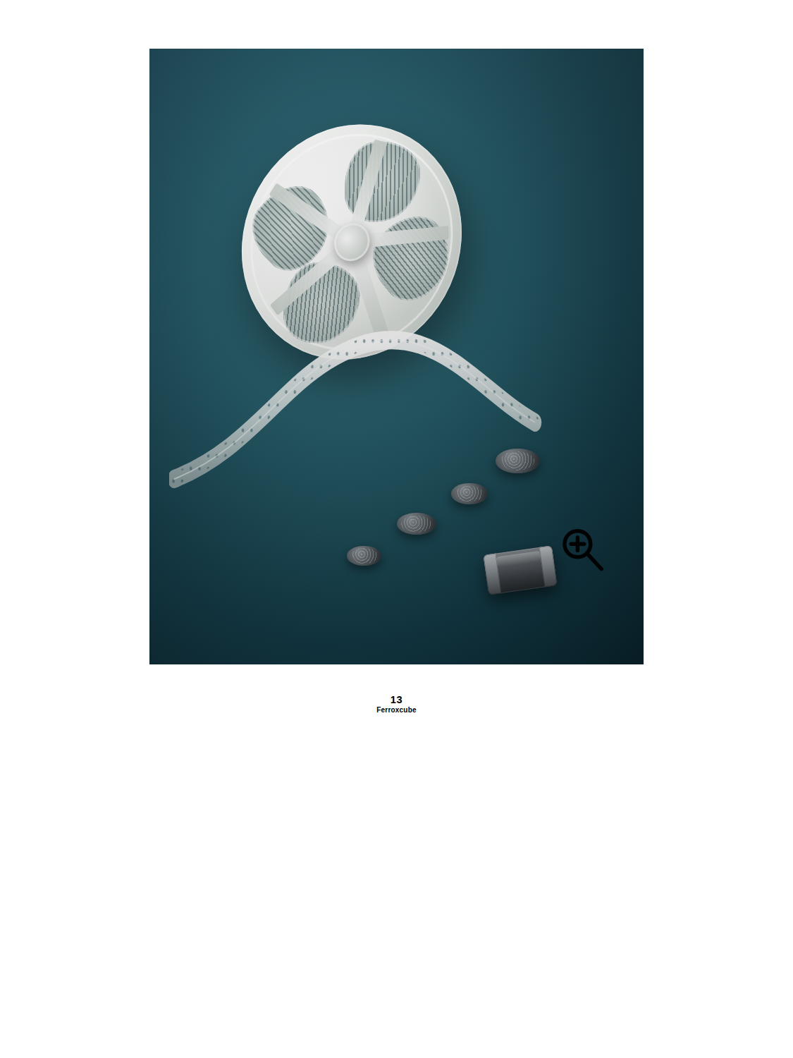13
Ferroxcube